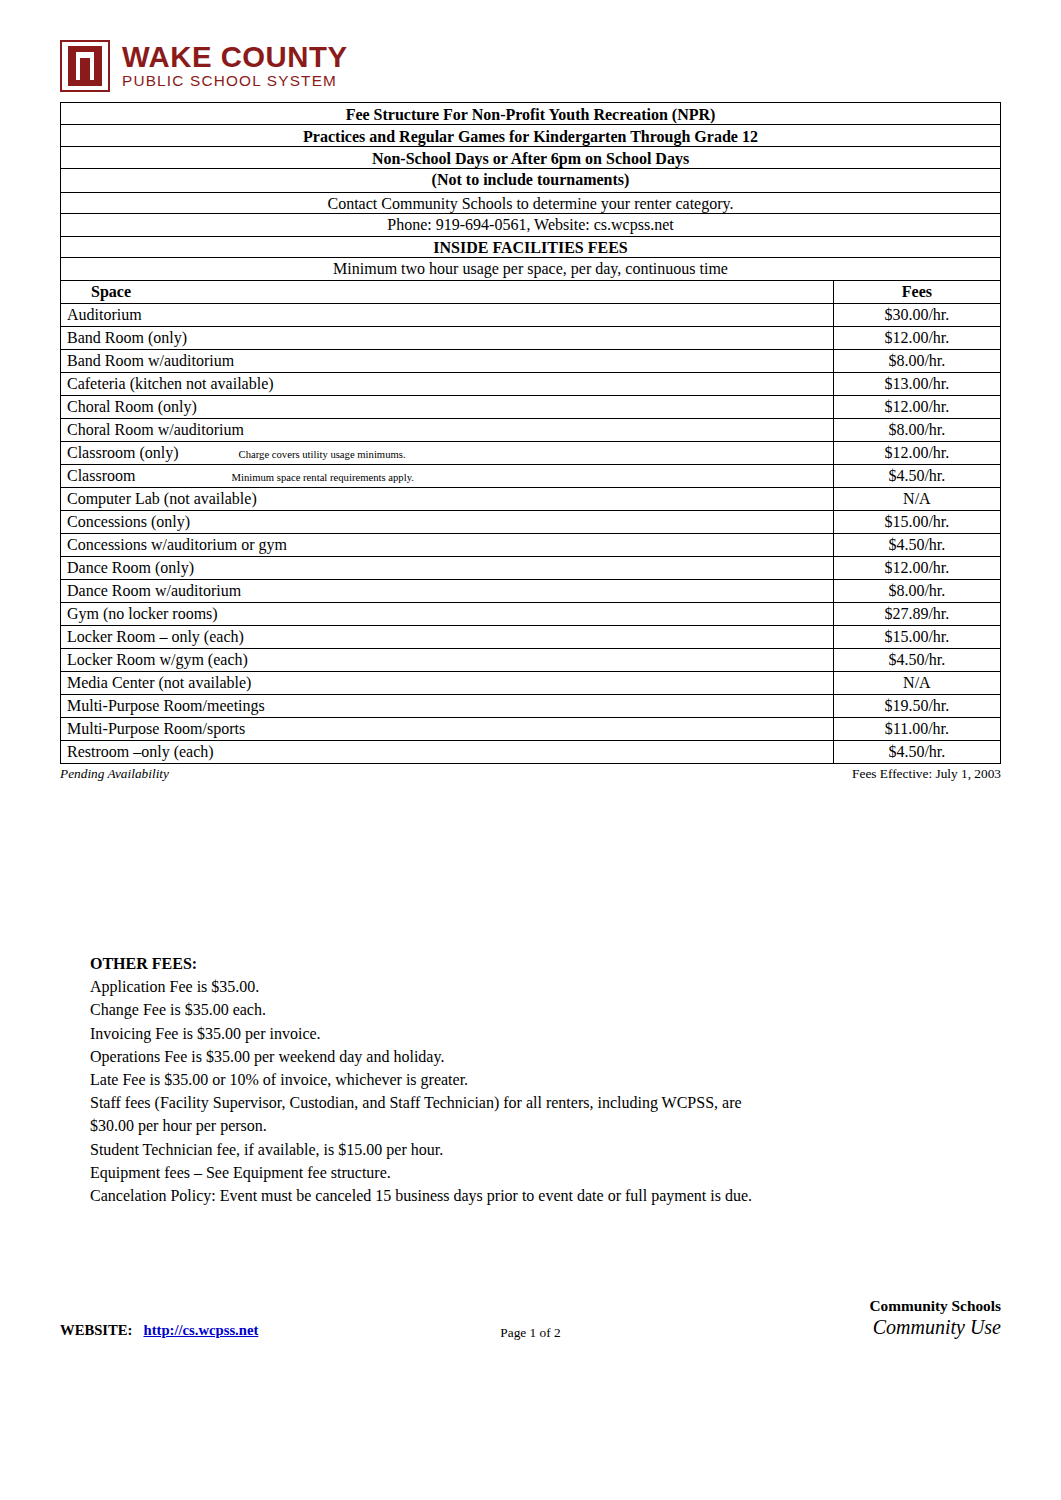WAKE COUNTY
PUBLIC SCHOOL SYSTEM
| Fee Structure For Non-Profit Youth Recreation (NPR) |
| Practices and Regular Games for Kindergarten Through Grade 12 |
| Non-School Days or After 6pm on School Days |
| (Not to include tournaments) |
| Contact Community Schools to determine your renter category. |
| Phone: 919-694-0561, Website: cs.wcpss.net |
| INSIDE FACILITIES FEES |
| Minimum two hour usage per space, per day, continuous time |
| Space | Fees |
| Auditorium | $30.00/hr. |
| Band Room (only) | $12.00/hr. |
| Band Room w/auditorium | $8.00/hr. |
| Cafeteria (kitchen not available) | $13.00/hr. |
| Choral Room (only) | $12.00/hr. |
| Choral Room w/auditorium | $8.00/hr. |
| Classroom (only) Charge covers utility usage minimums. | $12.00/hr. |
| Classroom Minimum space rental requirements apply. | $4.50/hr. |
| Computer Lab (not available) | N/A |
| Concessions (only) | $15.00/hr. |
| Concessions w/auditorium or gym | $4.50/hr. |
| Dance Room (only) | $12.00/hr. |
| Dance Room w/auditorium | $8.00/hr. |
| Gym (no locker rooms) | $27.89/hr. |
| Locker Room – only (each) | $15.00/hr. |
| Locker Room w/gym (each) | $4.50/hr. |
| Media Center (not available) | N/A |
| Multi-Purpose Room/meetings | $19.50/hr. |
| Multi-Purpose Room/sports | $11.00/hr. |
| Restroom –only (each) | $4.50/hr. |
Pending Availability Fees Effective: July 1, 2003
OTHER FEES:
Application Fee is $35.00.
Change Fee is $35.00 each.
Invoicing Fee is $35.00 per invoice.
Operations Fee is $35.00 per weekend day and holiday.
Late Fee is $35.00 or 10% of invoice, whichever is greater.
Staff fees (Facility Supervisor, Custodian, and Staff Technician) for all renters, including WCPSS, are
$30.00 per hour per person.
Student Technician fee, if available, is $15.00 per hour.
Equipment fees – See Equipment fee structure.
Cancelation Policy: Event must be canceled 15 business days prior to event date or full payment is due.
WEBSITE: http://cs.wcpss.net
Community Schools
Community Use
Page 1 of 2